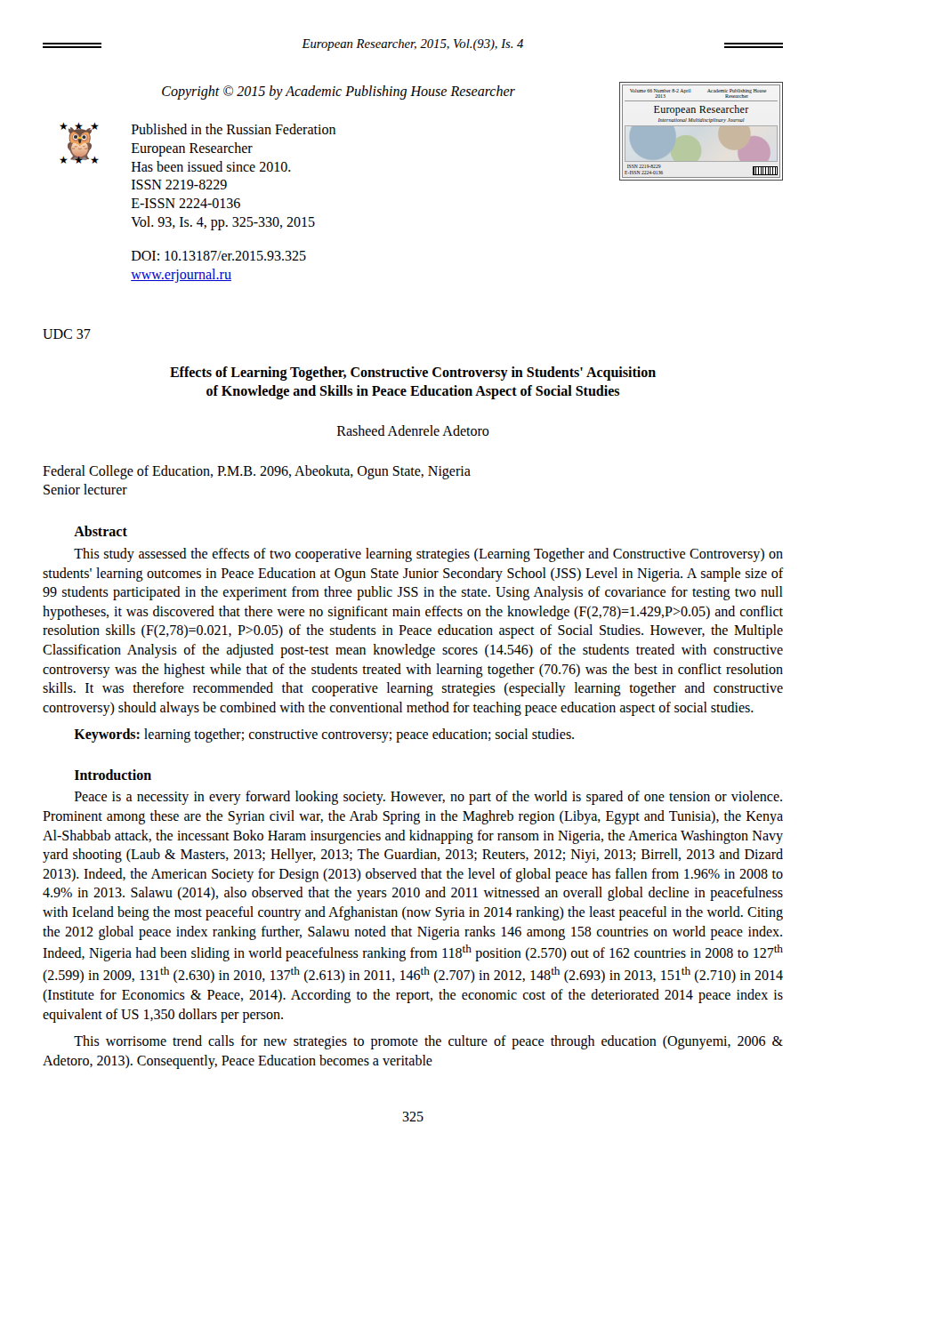European Researcher, 2015, Vol.(93), Is. 4
Volume 66 Number 8-2 April 2013 Academic Publishing House Researcher
European Researcher
International Multidisciplinary Journal
ISSN 2219-8229
E-ISSN 2224-0136
Copyright © 2015 by Academic Publishing House Researcher
★ ★ ★ 🦉 ★ ★ ★
Published in the Russian Federation
European Researcher
Has been issued since 2010.
ISSN 2219-8229
E-ISSN 2224-0136
Vol. 93, Is. 4, pp. 325-330, 2015
DOI: 10.13187/er.2015.93.325
www.erjournal.ru
UDC 37
Effects of Learning Together, Constructive Controversy in Students' Acquisition
of Knowledge and Skills in Peace Education Aspect of Social Studies
Rasheed Adenrele Adetoro
Federal College of Education, P.M.B. 2096, Abeokuta, Ogun State, Nigeria
Senior lecturer
Abstract
This study assessed the effects of two cooperative learning strategies (Learning Together and Constructive Controversy) on students' learning outcomes in Peace Education at Ogun State Junior Secondary School (JSS) Level in Nigeria. A sample size of 99 students participated in the experiment from three public JSS in the state. Using Analysis of covariance for testing two null hypotheses, it was discovered that there were no significant main effects on the knowledge (F(2,78)=1.429,P>0.05) and conflict resolution skills (F(2,78)=0.021, P>0.05) of the students in Peace education aspect of Social Studies. However, the Multiple Classification Analysis of the adjusted post-test mean knowledge scores (14.546) of the students treated with constructive controversy was the highest while that of the students treated with learning together (70.76) was the best in conflict resolution skills. It was therefore recommended that cooperative learning strategies (especially learning together and constructive controversy) should always be combined with the conventional method for teaching peace education aspect of social studies.
Keywords: learning together; constructive controversy; peace education; social studies.
Introduction
Peace is a necessity in every forward looking society. However, no part of the world is spared of one tension or violence. Prominent among these are the Syrian civil war, the Arab Spring in the Maghreb region (Libya, Egypt and Tunisia), the Kenya Al-Shabbab attack, the incessant Boko Haram insurgencies and kidnapping for ransom in Nigeria, the America Washington Navy yard shooting (Laub & Masters, 2013; Hellyer, 2013; The Guardian, 2013; Reuters, 2012; Niyi, 2013; Birrell, 2013 and Dizard 2013). Indeed, the American Society for Design (2013) observed that the level of global peace has fallen from 1.96% in 2008 to 4.9% in 2013. Salawu (2014), also observed that the years 2010 and 2011 witnessed an overall global decline in peacefulness with Iceland being the most peaceful country and Afghanistan (now Syria in 2014 ranking) the least peaceful in the world. Citing the 2012 global peace index ranking further, Salawu noted that Nigeria ranks 146 among 158 countries on world peace index. Indeed, Nigeria had been sliding in world peacefulness ranking from 118th position (2.570) out of 162 countries in 2008 to 127th (2.599) in 2009, 131th (2.630) in 2010, 137th (2.613) in 2011, 146th (2.707) in 2012, 148th (2.693) in 2013, 151th (2.710) in 2014 (Institute for Economics & Peace, 2014). According to the report, the economic cost of the deteriorated 2014 peace index is equivalent of US 1,350 dollars per person.
This worrisome trend calls for new strategies to promote the culture of peace through education (Ogunyemi, 2006 & Adetoro, 2013). Consequently, Peace Education becomes a veritable
325